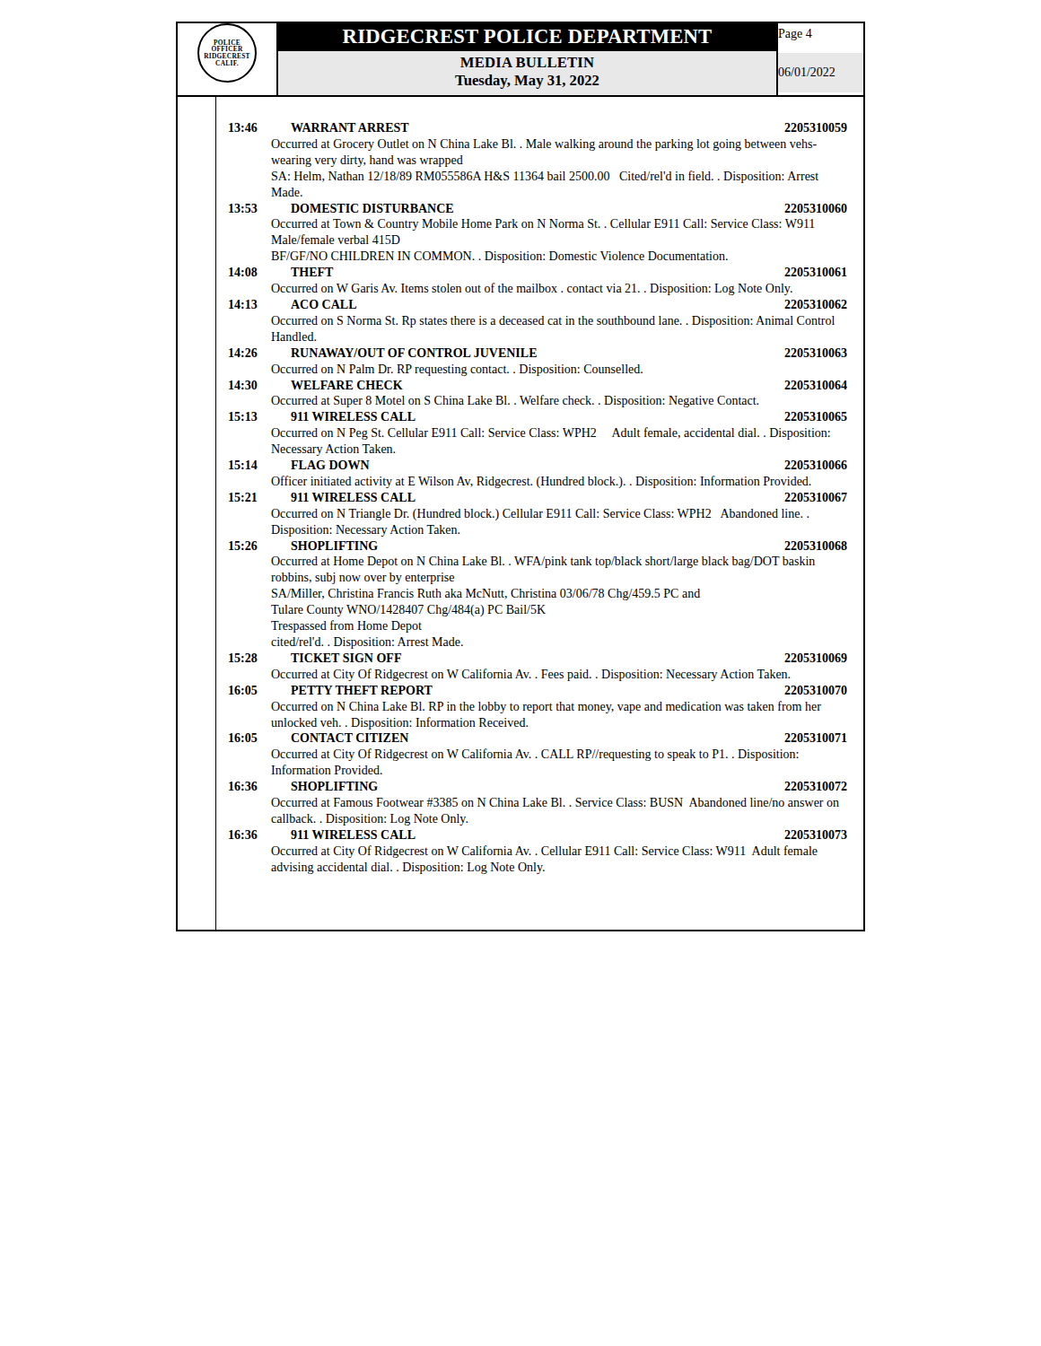| POLICE OFFICER RIDGECREST CALIF. | RIDGECREST POLICE DEPARTMENT | Page 4 |
| MEDIA BULLETIN Tuesday, May 31, 2022 | 06/01/2022 |
13:46 WARRANT ARREST 2205310059
Occurred at Grocery Outlet on N China Lake Bl. . Male walking around the parking lot going between vehs- wearing very dirty, hand was wrapped
SA: Helm, Nathan 12/18/89 RM055586A H&S 11364 bail 2500.00 Cited/rel'd in field. . Disposition: Arrest Made.
13:53 DOMESTIC DISTURBANCE 2205310060
Occurred at Town & Country Mobile Home Park on N Norma St. . Cellular E911 Call: Service Class: W911
Male/female verbal 415D
BF/GF/NO CHILDREN IN COMMON. . Disposition: Domestic Violence Documentation.
14:08 THEFT 2205310061
Occurred on W Garis Av. Items stolen out of the mailbox . contact via 21. . Disposition: Log Note Only.
14:13 ACO CALL 2205310062
Occurred on S Norma St. Rp states there is a deceased cat in the southbound lane. . Disposition: Animal Control Handled.
14:26 RUNAWAY/OUT OF CONTROL JUVENILE 2205310063
Occurred on N Palm Dr. RP requesting contact. . Disposition: Counselled.
14:30 WELFARE CHECK 2205310064
Occurred at Super 8 Motel on S China Lake Bl. . Welfare check. . Disposition: Negative Contact.
15:13911 WIRELESS CALL 2205310065
Occurred on N Peg St. Cellular E911 Call: Service Class: WPH2 Adult female, accidental dial. . Disposition: Necessary Action Taken.
15:14 FLAG DOWN 2205310066
Officer initiated activity at E Wilson Av, Ridgecrest. (Hundred block.). . Disposition: Information Provided.
15:21911 WIRELESS CALL 2205310067
Occurred on N Triangle Dr. (Hundred block.) Cellular E911 Call: Service Class: WPH2 Abandoned line. . Disposition: Necessary Action Taken.
15:26 SHOPLIFTING 2205310068
Occurred at Home Depot on N China Lake Bl. . WFA/pink tank top/black short/large black bag/DOT baskin robbins, subj now over by enterprise
SA/Miller, Christina Francis Ruth aka McNutt, Christina 03/06/78 Chg/459.5 PC and
Tulare County WNO/1428407 Chg/484(a) PC Bail/5K
Trespassed from Home Depot
cited/rel'd. . Disposition: Arrest Made.
15:28 TICKET SIGN OFF 2205310069
Occurred at City Of Ridgecrest on W California Av. . Fees paid. . Disposition: Necessary Action Taken.
16:05 PETTY THEFT REPORT 2205310070
Occurred on N China Lake Bl. RP in the lobby to report that money, vape and medication was taken from her unlocked veh. . Disposition: Information Received.
16:05 CONTACT CITIZEN 2205310071
Occurred at City Of Ridgecrest on W California Av. . CALL RP//requesting to speak to P1. . Disposition: Information Provided.
16:36 SHOPLIFTING 2205310072
Occurred at Famous Footwear #3385 on N China Lake Bl. . Service Class: BUSN Abandoned line/no answer on callback. . Disposition: Log Note Only.
16:36911 WIRELESS CALL 2205310073
Occurred at City Of Ridgecrest on W California Av. . Cellular E911 Call: Service Class: W911 Adult female advising accidental dial. . Disposition: Log Note Only.